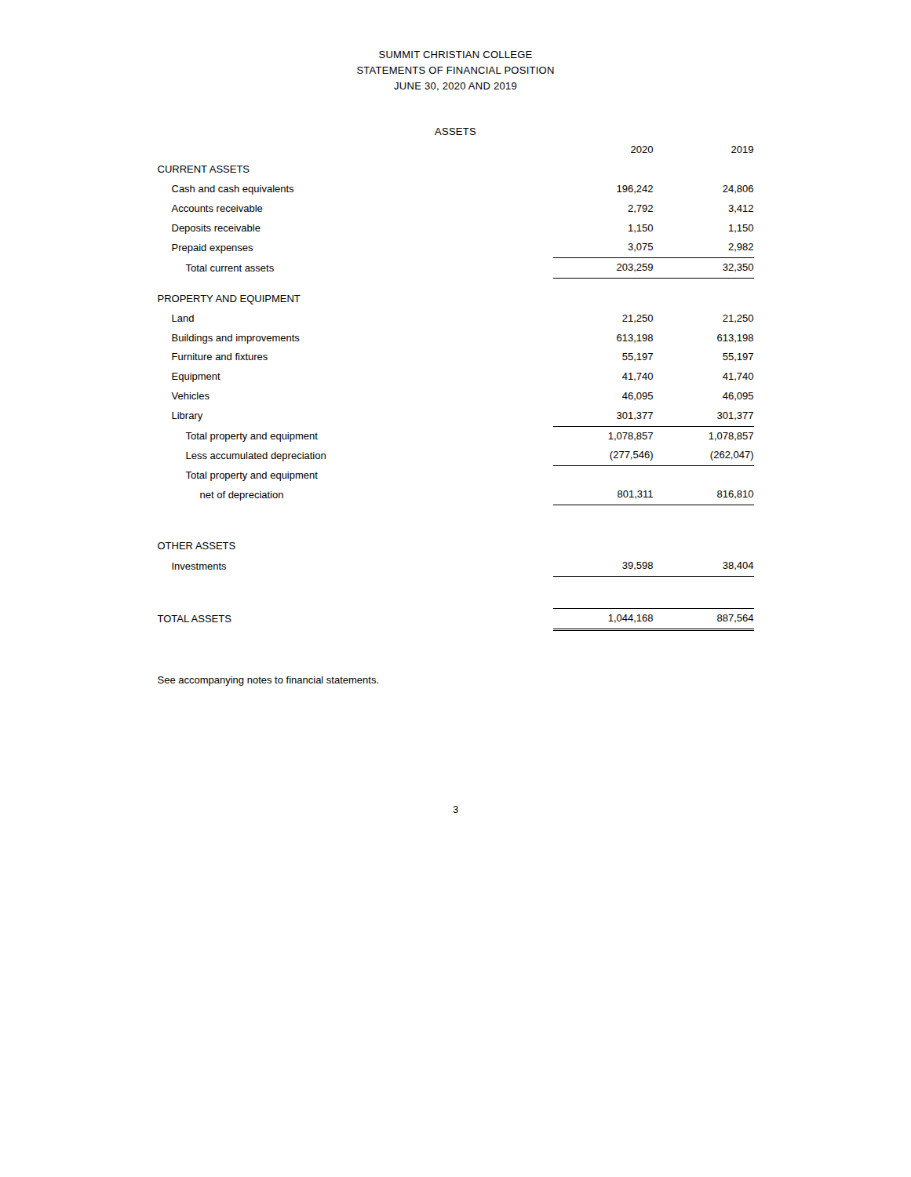Summit Christian College
Statements of Financial Position
June 30, 2020 and 2019
Assets
| | 2020 | 2019 |
| CURRENT ASSETS | | |
| Cash and cash equivalents | 196,242 | 24,806 |
| Accounts receivable | 2,792 | 3,412 |
| Deposits receivable | 1,150 | 1,150 |
| Prepaid expenses | 3,075 | 2,982 |
| Total current assets | 203,259 | 32,350 |
| PROPERTY AND EQUIPMENT | | |
| Land | 21,250 | 21,250 |
| Buildings and improvements | 613,198 | 613,198 |
| Furniture and fixtures | 55,197 | 55,197 |
| Equipment | 41,740 | 41,740 |
| Vehicles | 46,095 | 46,095 |
| Library | 301,377 | 301,377 |
| Total property and equipment | 1,078,857 | 1,078,857 |
| Less accumulated depreciation | (277,546) | (262,047) |
| Total property and equipment | | |
| net of depreciation | 801,311 | 816,810 |
| OTHER ASSETS | | |
| Investments | 39,598 | 38,404 |
| TOTAL ASSETS | 1,044,168 | 887,564 |
See accompanying notes to financial statements.
3